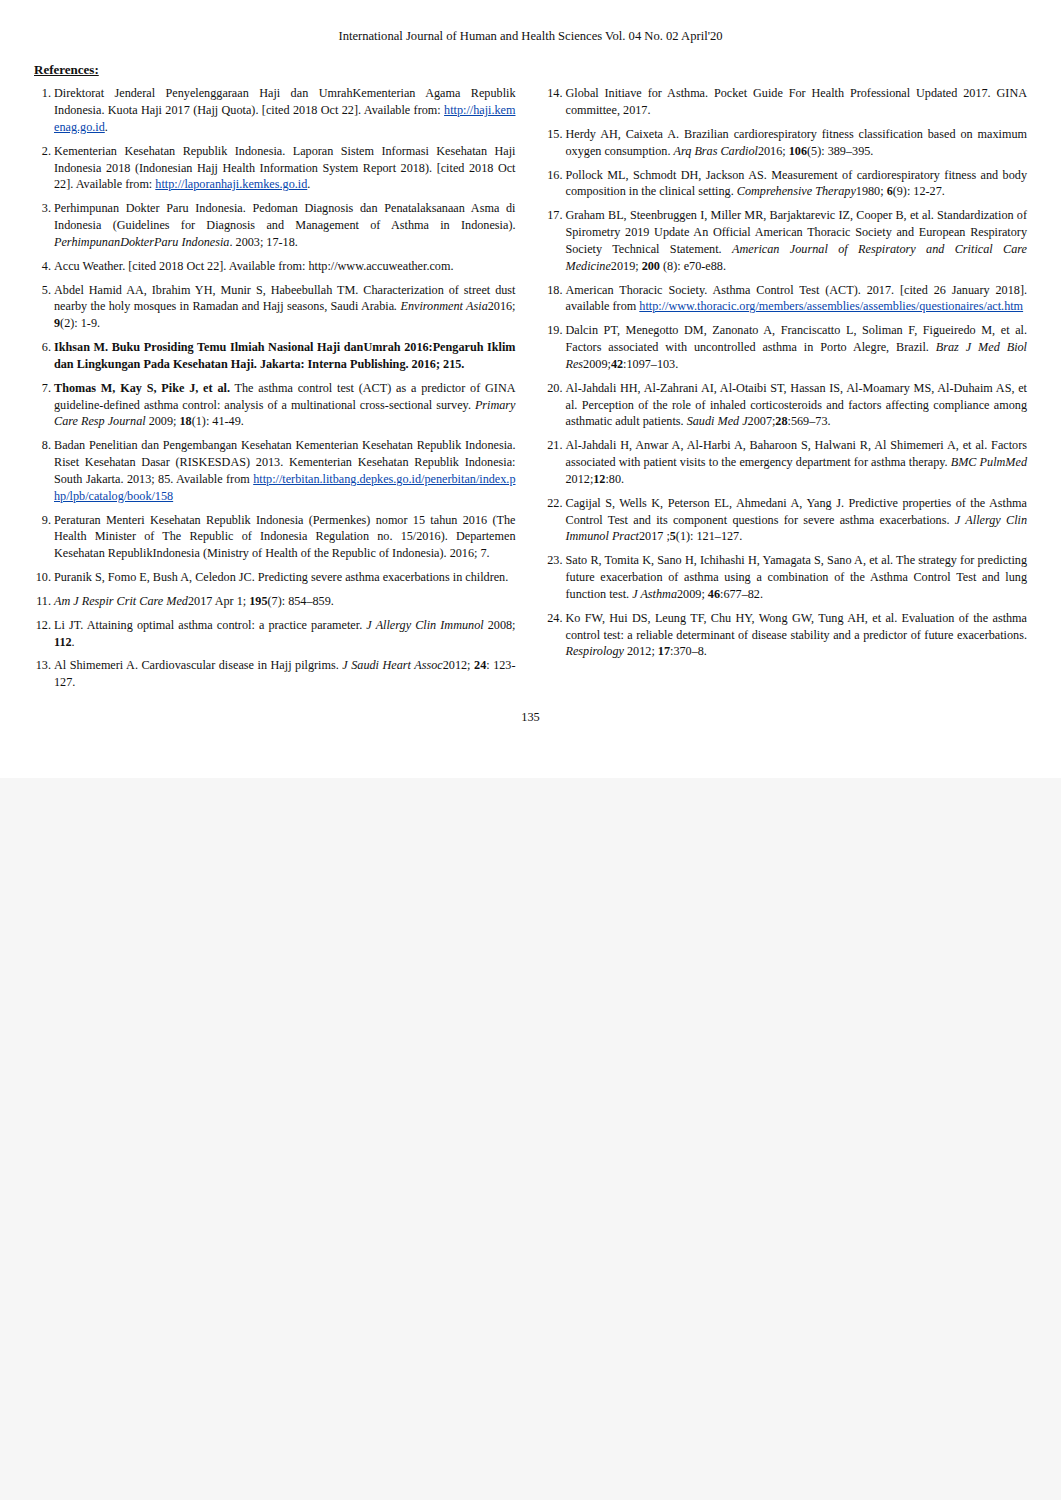International Journal of Human and Health Sciences Vol. 04 No. 02 April'20
References:
Direktorat Jenderal Penyelenggaraan Haji dan UmrahKementerian Agama Republik Indonesia. Kuota Haji 2017 (Hajj Quota). [cited 2018 Oct 22]. Available from: http://haji.kemenag.go.id.
Kementerian Kesehatan Republik Indonesia. Laporan Sistem Informasi Kesehatan Haji Indonesia 2018 (Indonesian Hajj Health Information System Report 2018). [cited 2018 Oct 22]. Available from: http://laporanhaji.kemkes.go.id.
Perhimpunan Dokter Paru Indonesia. Pedoman Diagnosis dan Penatalaksanaan Asma di Indonesia (Guidelines for Diagnosis and Management of Asthma in Indonesia). PerhimpunanDokterParu Indonesia. 2003; 17-18.
Accu Weather. [cited 2018 Oct 22]. Available from: http://www.accuweather.com.
Abdel Hamid AA, Ibrahim YH, Munir S, Habeebullah TM. Characterization of street dust nearby the holy mosques in Ramadan and Hajj seasons, Saudi Arabia. Environment Asia2016; 9(2): 1-9.
Ikhsan M. Buku Prosiding Temu Ilmiah Nasional Haji danUmrah 2016:Pengaruh Iklim dan Lingkungan Pada Kesehatan Haji. Jakarta: Interna Publishing. 2016; 215.
Thomas M, Kay S, Pike J, et al. The asthma control test (ACT) as a predictor of GINA guideline-defined asthma control: analysis of a multinational cross-sectional survey. Primary Care Resp Journal 2009; 18(1): 41-49.
Badan Penelitian dan Pengembangan Kesehatan Kementerian Kesehatan Republik Indonesia. Riset Kesehatan Dasar (RISKESDAS) 2013. Kementerian Kesehatan Republik Indonesia: South Jakarta. 2013; 85. Available from http://terbitan.litbang.depkes.go.id/penerbitan/index.php/lpb/catalog/book/158
Peraturan Menteri Kesehatan Republik Indonesia (Permenkes) nomor 15 tahun 2016 (The Health Minister of The Republic of Indonesia Regulation no. 15/2016). Departemen Kesehatan RepublikIndonesia (Ministry of Health of the Republic of Indonesia). 2016; 7.
Puranik S, Fomo E, Bush A, Celedon JC. Predicting severe asthma exacerbations in children.
Am J Respir Crit Care Med2017 Apr 1; 195(7): 854–859.
Li JT. Attaining optimal asthma control: a practice parameter. J Allergy Clin Immunol 2008; 112.
Al Shimemeri A. Cardiovascular disease in Hajj pilgrims. J Saudi Heart Assoc2012; 24: 123-127.
Global Initiave for Asthma. Pocket Guide For Health Professional Updated 2017. GINA committee, 2017.
Herdy AH, Caixeta A. Brazilian cardiorespiratory fitness classification based on maximum oxygen consumption. Arq Bras Cardiol2016; 106(5): 389–395.
Pollock ML, Schmodt DH, Jackson AS. Measurement of cardiorespiratory fitness and body composition in the clinical setting. Comprehensive Therapy1980; 6(9): 12-27.
Graham BL, Steenbruggen I, Miller MR, Barjaktarevic IZ, Cooper B, et al. Standardization of Spirometry 2019 Update An Official American Thoracic Society and European Respiratory Society Technical Statement. American Journal of Respiratory and Critical Care Medicine2019; 200 (8): e70-e88.
American Thoracic Society. Asthma Control Test (ACT). 2017. [cited 26 January 2018]. available from http://www.thoracic.org/members/assemblies/assemblies/questionaires/act.htm
Dalcin PT, Menegotto DM, Zanonato A, Franciscatto L, Soliman F, Figueiredo M, et al. Factors associated with uncontrolled asthma in Porto Alegre, Brazil. Braz J Med Biol Res2009;42:1097–103.
Al-Jahdali HH, Al-Zahrani AI, Al-Otaibi ST, Hassan IS, Al-Moamary MS, Al-Duhaim AS, et al. Perception of the role of inhaled corticosteroids and factors affecting compliance among asthmatic adult patients. Saudi Med J2007;28:569–73.
Al-Jahdali H, Anwar A, Al-Harbi A, Baharoon S, Halwani R, Al Shimemeri A, et al. Factors associated with patient visits to the emergency department for asthma therapy. BMC PulmMed 2012;12:80.
Cagijal S, Wells K, Peterson EL, Ahmedani A, Yang J. Predictive properties of the Asthma Control Test and its component questions for severe asthma exacerbations. J Allergy Clin Immunol Pract2017 ;5(1): 121–127.
Sato R, Tomita K, Sano H, Ichihashi H, Yamagata S, Sano A, et al. The strategy for predicting future exacerbation of asthma using a combination of the Asthma Control Test and lung function test. J Asthma2009; 46:677–82.
Ko FW, Hui DS, Leung TF, Chu HY, Wong GW, Tung AH, et al. Evaluation of the asthma control test: a reliable determinant of disease stability and a predictor of future exacerbations. Respirology 2012; 17:370–8.
135